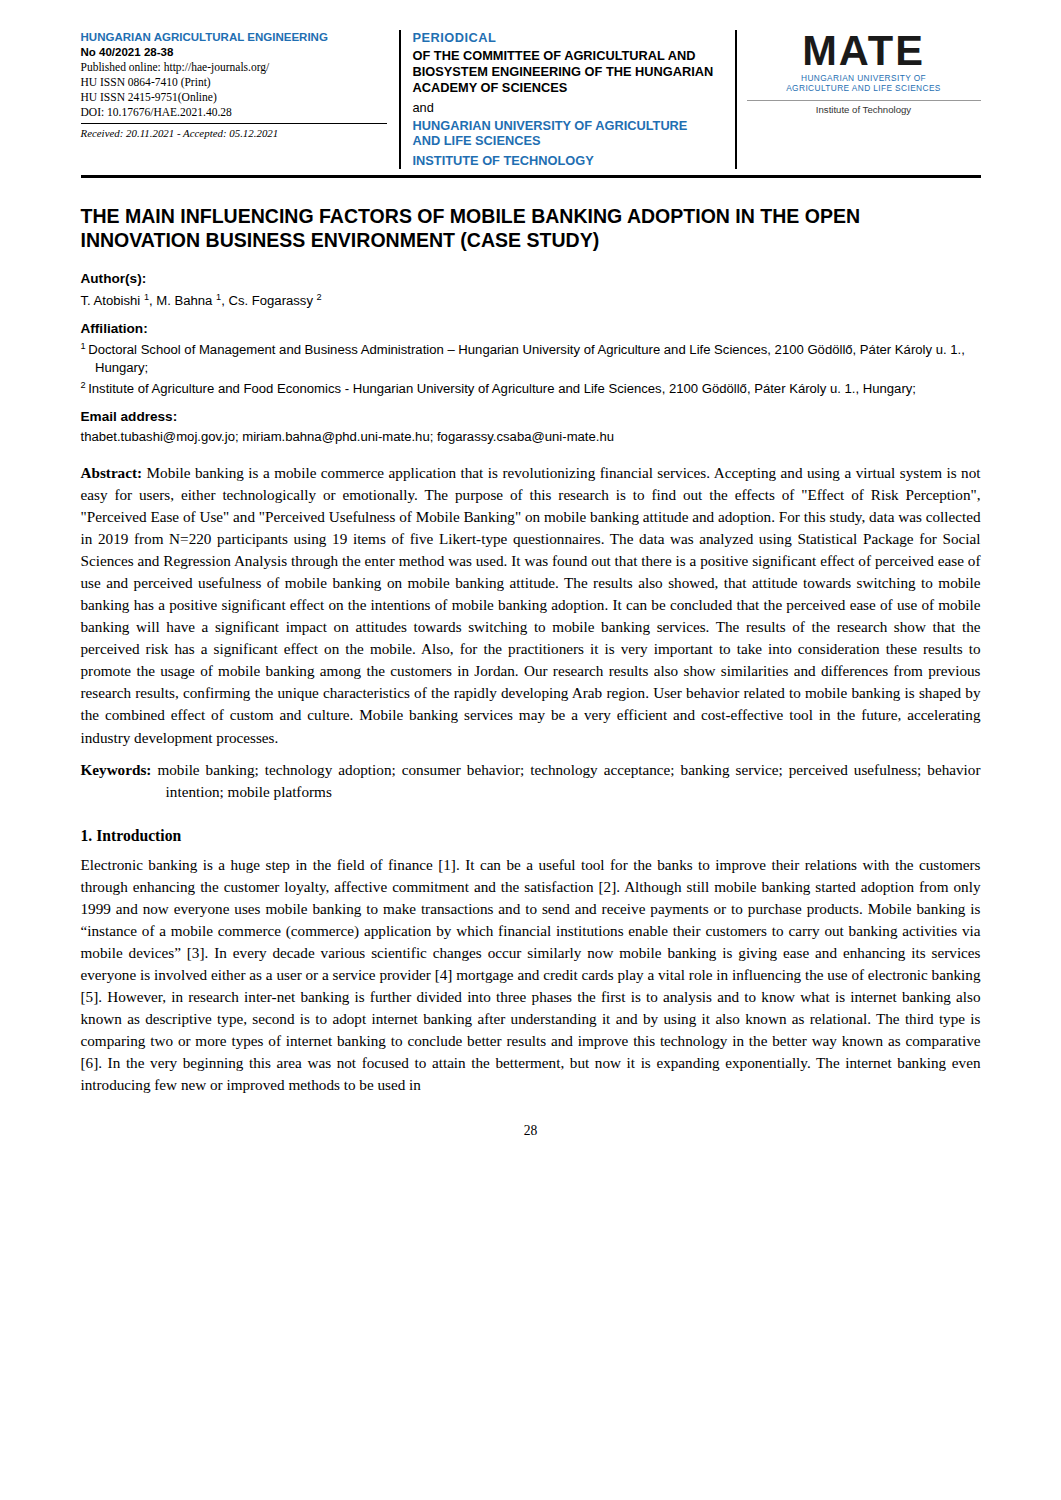HUNGARIAN AGRICULTURAL ENGINEERING
No 40/2021 28-38
Published online: http://hae-journals.org/
HU ISSN 0864-7410 (Print)
HU ISSN 2415-9751(Online)
DOI: 10.17676/HAE.2021.40.28
Received: 20.11.2021 - Accepted: 05.12.2021
PERIODICAL
OF THE COMMITTEE OF AGRICULTURAL AND BIOSYSTEM ENGINEERING OF THE HUNGARIAN ACADEMY OF SCIENCES
and
HUNGARIAN UNIVERSITY OF AGRICULTURE
AND LIFE SCIENCES
INSTITUTE OF TECHNOLOGY
MATE
HUNGARIAN UNIVERSITY OF
AGRICULTURE AND LIFE SCIENCES
Institute of Technology
The main influencing factors of mobile banking adoption in the open innovation business environment (case study)
Author(s):
T. Atobishi 1, M. Bahna 1, Cs. Fogarassy 2
Affiliation:
Doctoral School of Management and Business Administration – Hungarian University of Agriculture and Life Sciences, 2100 Gödöllő, Páter Károly u. 1., Hungary;
Institute of Agriculture and Food Economics - Hungarian University of Agriculture and Life Sciences, 2100 Gödöllő, Páter Károly u. 1., Hungary;
Email address:
thabet.tubashi@moj.gov.jo; miriam.bahna@phd.uni-mate.hu; fogarassy.csaba@uni-mate.hu
Abstract: Mobile banking is a mobile commerce application that is revolutionizing financial services. Accepting and using a virtual system is not easy for users, either technologically or emotionally. The purpose of this research is to find out the effects of "Effect of Risk Perception", "Perceived Ease of Use" and "Perceived Usefulness of Mobile Banking" on mobile banking attitude and adoption. For this study, data was collected in 2019 from N=220 participants using 19 items of five Likert-type questionnaires. The data was analyzed using Statistical Package for Social Sciences and Regression Analysis through the enter method was used. It was found out that there is a positive significant effect of perceived ease of use and perceived usefulness of mobile banking on mobile banking attitude. The results also showed, that attitude towards switching to mobile banking has a positive significant effect on the intentions of mobile banking adoption. It can be concluded that the perceived ease of use of mobile banking will have a significant impact on attitudes towards switching to mobile banking services. The results of the research show that the perceived risk has a significant effect on the mobile. Also, for the practitioners it is very important to take into consideration these results to promote the usage of mobile banking among the customers in Jordan. Our research results also show similarities and differences from previous research results, confirming the unique characteristics of the rapidly developing Arab region. User behavior related to mobile banking is shaped by the combined effect of custom and culture. Mobile banking services may be a very efficient and cost-effective tool in the future, accelerating industry development processes.
Keywords: mobile banking; technology adoption; consumer behavior; technology acceptance; banking service; perceived usefulness; behavior intention; mobile platforms
1. Introduction
Electronic banking is a huge step in the field of finance [1]. It can be a useful tool for the banks to improve their relations with the customers through enhancing the customer loyalty, affective commitment and the satisfaction [2]. Although still mobile banking started adoption from only 1999 and now everyone uses mobile banking to make transactions and to send and receive payments or to purchase products. Mobile banking is “instance of a mobile commerce (commerce) application by which financial institutions enable their customers to carry out banking activities via mobile devices” [3]. In every decade various scientific changes occur similarly now mobile banking is giving ease and enhancing its services everyone is involved either as a user or a service provider [4] mortgage and credit cards play a vital role in influencing the use of electronic banking [5]. However, in research inter-net banking is further divided into three phases the first is to analysis and to know what is internet banking also known as descriptive type, second is to adopt internet banking after understanding it and by using it also known as relational. The third type is comparing two or more types of internet banking to conclude better results and improve this technology in the better way known as comparative [6]. In the very beginning this area was not focused to attain the betterment, but now it is expanding exponentially. The internet banking even introducing few new or improved methods to be used in
28